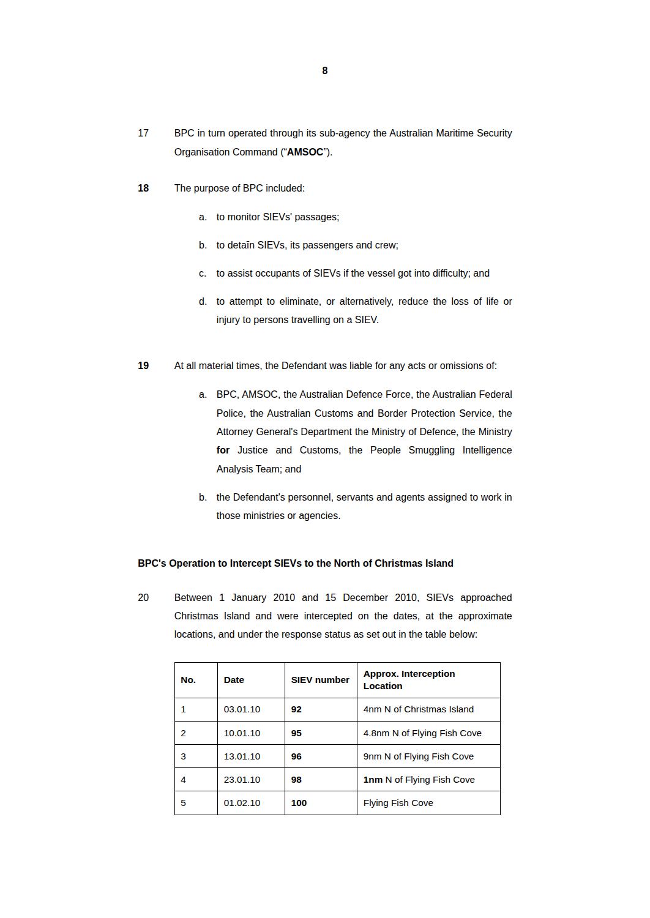8
17
BPC in turn operated through its sub-agency the Australian Maritime Security Organisation Command (“AMSOC”).
18
The purpose of BPC included:
to monitor SIEVs' passages;
to detaīn SIEVs, its passengers and crew;
to assist occupants of SIEVs if the vessel got into difficulty; and
to attempt to eliminate, or alternatively, reduce the loss of life or injury to persons travelling on a SIEV.
19
At all material times, the Defendant was liable for any acts or omissions of:
BPC, AMSOC, the Australian Defence Force, the Australian Federal Police, the Australian Customs and Border Protection Service, the Attorney General's Department the Ministry of Defence, the Ministry for Justice and Customs, the People Smuggling Intelligence Analysis Team; and
the Defendant's personnel, servants and agents assigned to work in those ministries or agencies.
BPC's Operation to Intercept SIEVs to the North of Christmas Island
20
Between 1 January 2010 and 15 December 2010, SIEVs approached Christmas Island and were intercepted on the dates, at the approximate locations, and under the response status as set out in the table below:
| No. | Date | SIEV number | Approx. Interception Location |
| --- | --- | --- | --- |
| 1 | 03.01.10 | 92 | 4nm N of Christmas Island |
| 2 | 10.01.10 | 95 | 4.8nm N of Flying Fish Cove |
| 3 | 13.01.10 | 96 | 9nm N of Flying Fish Cove |
| 4 | 23.01.10 | 98 | 1nm N of Flying Fish Cove |
| 5 | 01.02.10 | 100 | Flying Fish Cove |